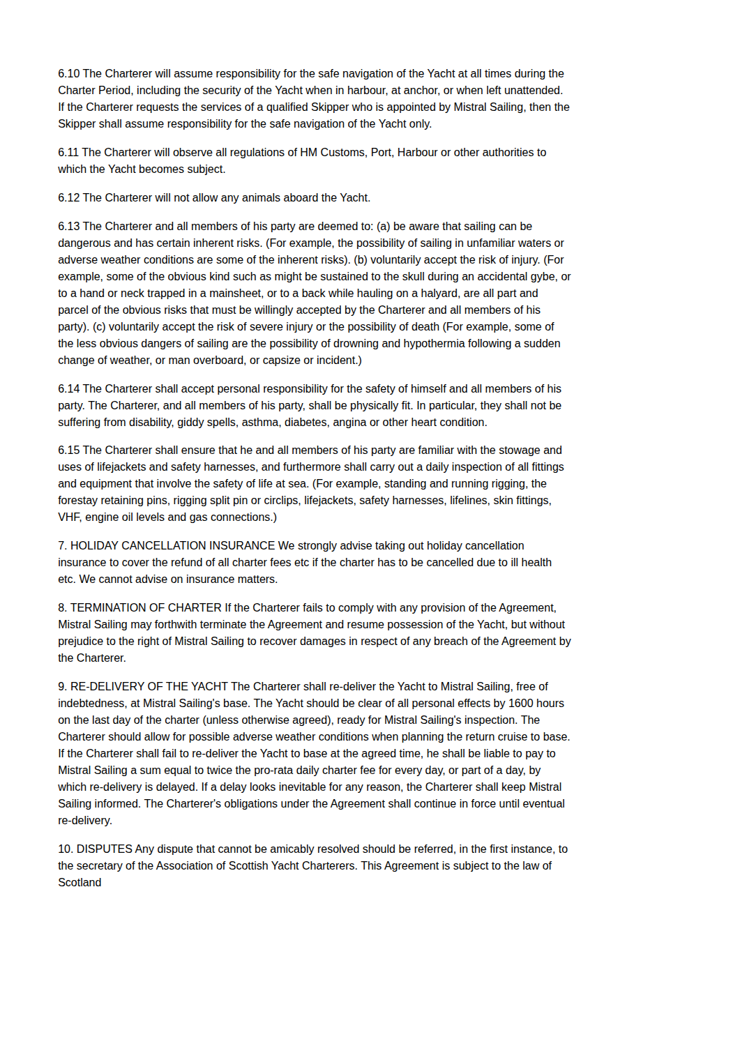6.10 The Charterer will assume responsibility for the safe navigation of the Yacht at all times during the Charter Period, including the security of the Yacht when in harbour, at anchor, or when left unattended. If the Charterer requests the services of a qualified Skipper who is appointed by Mistral Sailing, then the Skipper shall assume responsibility for the safe navigation of the Yacht only.
6.11 The Charterer will observe all regulations of HM Customs, Port, Harbour or other authorities to which the Yacht becomes subject.
6.12 The Charterer will not allow any animals aboard the Yacht.
6.13 The Charterer and all members of his party are deemed to: (a) be aware that sailing can be dangerous and has certain inherent risks. (For example, the possibility of sailing in unfamiliar waters or adverse weather conditions are some of the inherent risks). (b) voluntarily accept the risk of injury. (For example, some of the obvious kind such as might be sustained to the skull during an accidental gybe, or to a hand or neck trapped in a mainsheet, or to a back while hauling on a halyard, are all part and parcel of the obvious risks that must be willingly accepted by the Charterer and all members of his party). (c) voluntarily accept the risk of severe injury or the possibility of death (For example, some of the less obvious dangers of sailing are the possibility of drowning and hypothermia following a sudden change of weather, or man overboard, or capsize or incident.)
6.14 The Charterer shall accept personal responsibility for the safety of himself and all members of his party. The Charterer, and all members of his party, shall be physically fit. In particular, they shall not be suffering from disability, giddy spells, asthma, diabetes, angina or other heart condition.
6.15 The Charterer shall ensure that he and all members of his party are familiar with the stowage and uses of lifejackets and safety harnesses, and furthermore shall carry out a daily inspection of all fittings and equipment that involve the safety of life at sea. (For example, standing and running rigging, the forestay retaining pins, rigging split pin or circlips, lifejackets, safety harnesses, lifelines, skin fittings, VHF, engine oil levels and gas connections.)
7. HOLIDAY CANCELLATION INSURANCE We strongly advise taking out holiday cancellation insurance to cover the refund of all charter fees etc if the charter has to be cancelled due to ill health etc. We cannot advise on insurance matters.
8. TERMINATION OF CHARTER If the Charterer fails to comply with any provision of the Agreement, Mistral Sailing may forthwith terminate the Agreement and resume possession of the Yacht, but without prejudice to the right of Mistral Sailing to recover damages in respect of any breach of the Agreement by the Charterer.
9. RE-DELIVERY OF THE YACHT The Charterer shall re-deliver the Yacht to Mistral Sailing, free of indebtedness, at Mistral Sailing's base. The Yacht should be clear of all personal effects by 1600 hours on the last day of the charter (unless otherwise agreed), ready for Mistral Sailing's inspection. The Charterer should allow for possible adverse weather conditions when planning the return cruise to base. If the Charterer shall fail to re-deliver the Yacht to base at the agreed time, he shall be liable to pay to Mistral Sailing a sum equal to twice the pro-rata daily charter fee for every day, or part of a day, by which re-delivery is delayed. If a delay looks inevitable for any reason, the Charterer shall keep Mistral Sailing informed. The Charterer's obligations under the Agreement shall continue in force until eventual re-delivery.
10. DISPUTES Any dispute that cannot be amicably resolved should be referred, in the first instance, to the secretary of the Association of Scottish Yacht Charterers. This Agreement is subject to the law of Scotland